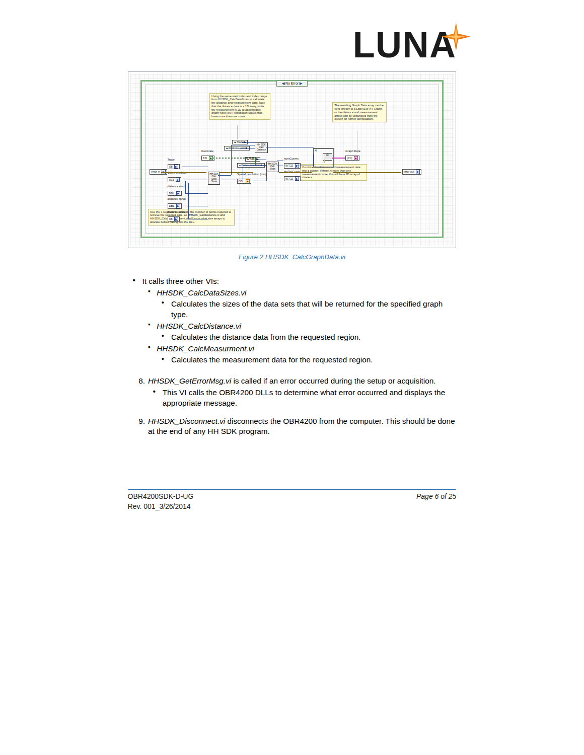LUNA
◀ No Error ▶
Using the same start index and index range from HHSDK_CalcDataSizes.vi, calculate the distance and measurement data. Note that the distance data is a 1D array, while the measurement is 2D to accomodate graph types like Polarization States that have more than one curve.
The resulting Graph Data array can be sent directly to a LabVIEW XY Graph, or the distance and measurement arrays can be unbundled from the cluster for further computation.
Combine the distance and measurement data into a cluster. If there is more than one measurement curve, this will be a 2D array of clusters.
Use the x-segment to calculate the number of points required to retrieve the selected data, so HHSDK_CalcDistance.vi and HHSDK_CalcMeasurement.vi will know what size arrays to allocate before calling into the DLL.
error in ▶
Trace
U8 ▶
Curve selection
U16 ▶
distance start
DBL ▶
distance range
DBL ▶
distance units
U8 ▶
Decimate
T/F ▶
▲Trace▶
▲distance units▶
▲Trace▶
▲Curve selection▶
Spatial resolution (mm)
DBL ▶
HH SDK
Calc
Data
Sizes
HH SDK
Calc
Distance
HH SDK
Calc
Meas
numCurves
INT32 ▶
ptsPerCurve
INT32 ▶
N i
▤
Graph Data
[XY] ▶
error out ▶
Figure 2 HHSDK_CalcGraphData.vi
It calls three other VIs:
HHSDK_CalcDataSizes.vi
Calculates the sizes of the data sets that will be returned for the specified graph type.
HHSDK_CalcDistance.vi
Calculates the distance data from the requested region.
HHSDK_CalcMeasurment.vi
Calculates the measurement data for the requested region.
8. HHSDK_GetErrorMsg.vi is called if an error occurred during the setup or acquisition.
This VI calls the OBR4200 DLLs to determine what error occurred and displays the appropriate message.
9. HHSDK_Disconnect.vi disconnects the OBR4200 from the computer. This should be done at the end of any HH SDK program.
OBR4200SDK-D-UG
Page 6 of 25
Rev. 001_3/26/2014